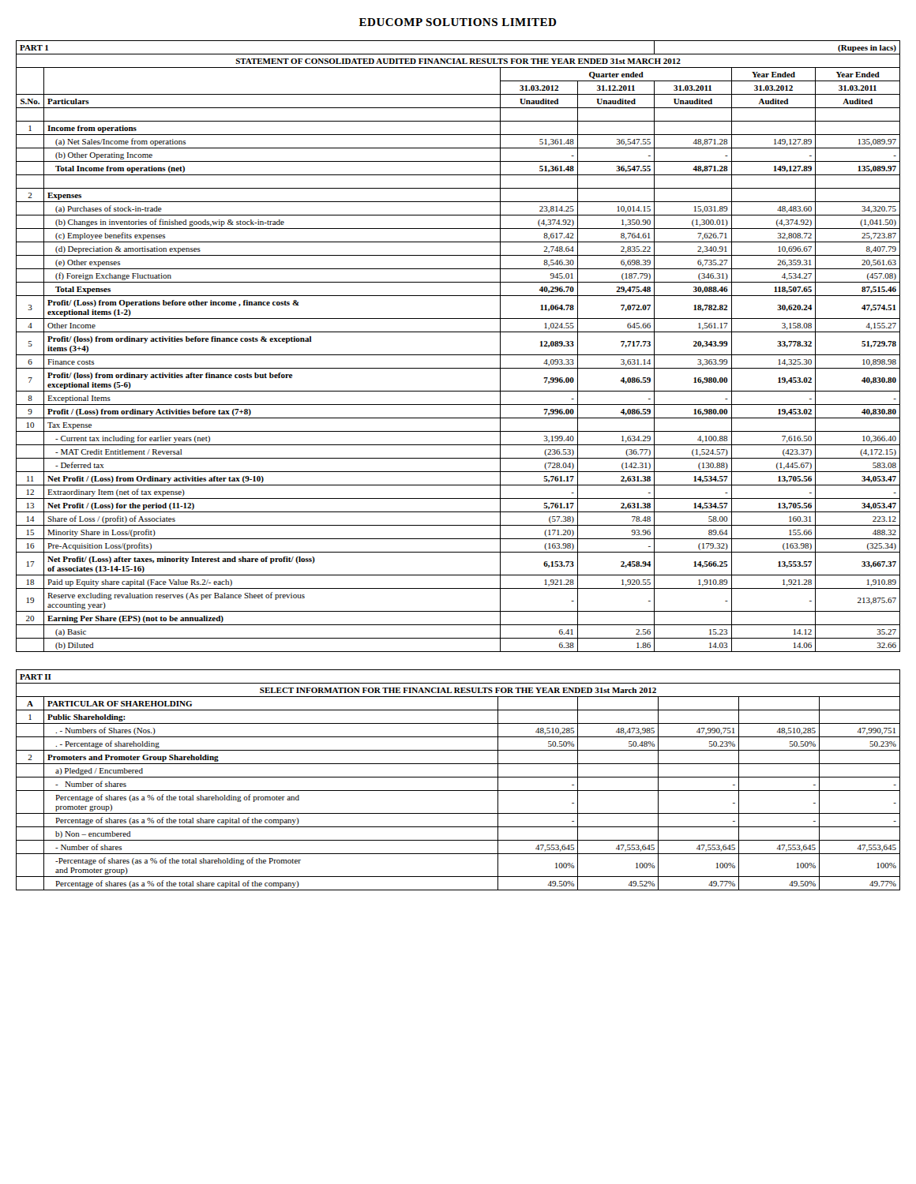EDUCOMP SOLUTIONS LIMITED
| PART 1 | (Rupees in lacs) |
| STATEMENT OF CONSOLIDATED AUDITED FINANCIAL RESULTS FOR THE YEAR ENDED 31st MARCH 2012 |
| | | Quarter ended | Year Ended | Year Ended |
| | | 31.03.2012 | 31.12.2011 | 31.03.2011 | 31.03.2012 | 31.03.2011 |
| S.No. | Particulars | Unaudited | Unaudited | Unaudited | Audited | Audited |
| 1 | Income from operations | | | | | |
| | (a) Net Sales/Income from operations | 51,361.48 | 36,547.55 | 48,871.28 | 149,127.89 | 135,089.97 |
| | (b) Other Operating Income | - | - | - | - | - |
| | Total Income from operations (net) | 51,361.48 | 36,547.55 | 48,871.28 | 149,127.89 | 135,089.97 |
| 2 | Expenses | | | | | |
| | (a) Purchases of stock-in-trade | 23,814.25 | 10,014.15 | 15,031.89 | 48,483.60 | 34,320.75 |
| | (b) Changes in inventories of finished goods,wip & stock-in-trade | (4,374.92) | 1,350.90 | (1,300.01) | (4,374.92) | (1,041.50) |
| | (c) Employee benefits expenses | 8,617.42 | 8,764.61 | 7,626.71 | 32,808.72 | 25,723.87 |
| | (d) Depreciation & amortisation expenses | 2,748.64 | 2,835.22 | 2,340.91 | 10,696.67 | 8,407.79 |
| | (e) Other expenses | 8,546.30 | 6,698.39 | 6,735.27 | 26,359.31 | 20,561.63 |
| | (f) Foreign Exchange Fluctuation | 945.01 | (187.79) | (346.31) | 4,534.27 | (457.08) |
| | Total Expenses | 40,296.70 | 29,475.48 | 30,088.46 | 118,507.65 | 87,515.46 |
| 3 | Profit/ (Loss) from Operations before other income , finance costs & exceptional items (1-2) | 11,064.78 | 7,072.07 | 18,782.82 | 30,620.24 | 47,574.51 |
| 4 | Other Income | 1,024.55 | 645.66 | 1,561.17 | 3,158.08 | 4,155.27 |
| 5 | Profit/ (loss) from ordinary activities before finance costs & exceptional items (3+4) | 12,089.33 | 7,717.73 | 20,343.99 | 33,778.32 | 51,729.78 |
| 6 | Finance costs | 4,093.33 | 3,631.14 | 3,363.99 | 14,325.30 | 10,898.98 |
| 7 | Profit/ (loss) from ordinary activities after finance costs but before exceptional items (5-6) | 7,996.00 | 4,086.59 | 16,980.00 | 19,453.02 | 40,830.80 |
| 8 | Exceptional Items | - | - | - | - | - |
| 9 | Profit / (Loss) from ordinary Activities before tax (7+8) | 7,996.00 | 4,086.59 | 16,980.00 | 19,453.02 | 40,830.80 |
| 10 | Tax Expense | | | | | |
| | - Current tax including for earlier years (net) | 3,199.40 | 1,634.29 | 4,100.88 | 7,616.50 | 10,366.40 |
| | - MAT Credit Entitlement / Reversal | (236.53) | (36.77) | (1,524.57) | (423.37) | (4,172.15) |
| | - Deferred tax | (728.04) | (142.31) | (130.88) | (1,445.67) | 583.08 |
| 11 | Net Profit / (Loss) from Ordinary activities after tax (9-10) | 5,761.17 | 2,631.38 | 14,534.57 | 13,705.56 | 34,053.47 |
| 12 | Extraordinary Item (net of tax expense) | - | - | - | - | - |
| 13 | Net Profit / (Loss) for the period (11-12) | 5,761.17 | 2,631.38 | 14,534.57 | 13,705.56 | 34,053.47 |
| 14 | Share of Loss / (profit) of Associates | (57.38) | 78.48 | 58.00 | 160.31 | 223.12 |
| 15 | Minority Share in Loss/(profit) | (171.20) | 93.96 | 89.64 | 155.66 | 488.32 |
| 16 | Pre-Acquisition Loss/(profits) | (163.98) | - | (179.32) | (163.98) | (325.34) |
| 17 | Net Profit/ (Loss) after taxes, minority Interest and share of profit/ (loss) of associates (13-14-15-16) | 6,153.73 | 2,458.94 | 14,566.25 | 13,553.57 | 33,667.37 |
| 18 | Paid up Equity share capital (Face Value Rs.2/- each) | 1,921.28 | 1,920.55 | 1,910.89 | 1,921.28 | 1,910.89 |
| 19 | Reserve excluding revaluation reserves (As per Balance Sheet of previous accounting year) | - | - | - | - | 213,875.67 |
| 20 | Earning Per Share (EPS) (not to be annualized) | | | | | |
| | (a) Basic | 6.41 | 2.56 | 15.23 | 14.12 | 35.27 |
| | (b) Diluted | 6.38 | 1.86 | 14.03 | 14.06 | 32.66 |
| PART II |
| SELECT INFORMATION FOR THE FINANCIAL RESULTS FOR THE YEAR ENDED 31st March 2012 |
| A | PARTICULAR OF SHAREHOLDING | | | | | |
| 1 | Public Shareholding: | | | | | |
| | . - Numbers of Shares (Nos.) | 48,510,285 | 48,473,985 | 47,990,751 | 48,510,285 | 47,990,751 |
| | . - Percentage of shareholding | 50.50% | 50.48% | 50.23% | 50.50% | 50.23% |
| 2 | Promoters and Promoter Group Shareholding | | | | | |
| | a) Pledged / Encumbered | | | | | |
| | - Number of shares | - | | - | - | - |
| | Percentage of shares (as a % of the total shareholding of promoter and promoter group) | - | | - | - | - |
| | Percentage of shares (as a % of the total share capital of the company) | - | | - | - | - |
| | b) Non – encumbered | | | | | |
| | - Number of shares | 47,553,645 | 47,553,645 | 47,553,645 | 47,553,645 | 47,553,645 |
| | -Percentage of shares (as a % of the total shareholding of the Promoter and Promoter group) | 100% | 100% | 100% | 100% | 100% |
| | Percentage of shares (as a % of the total share capital of the company) | 49.50% | 49.52% | 49.77% | 49.50% | 49.77% |